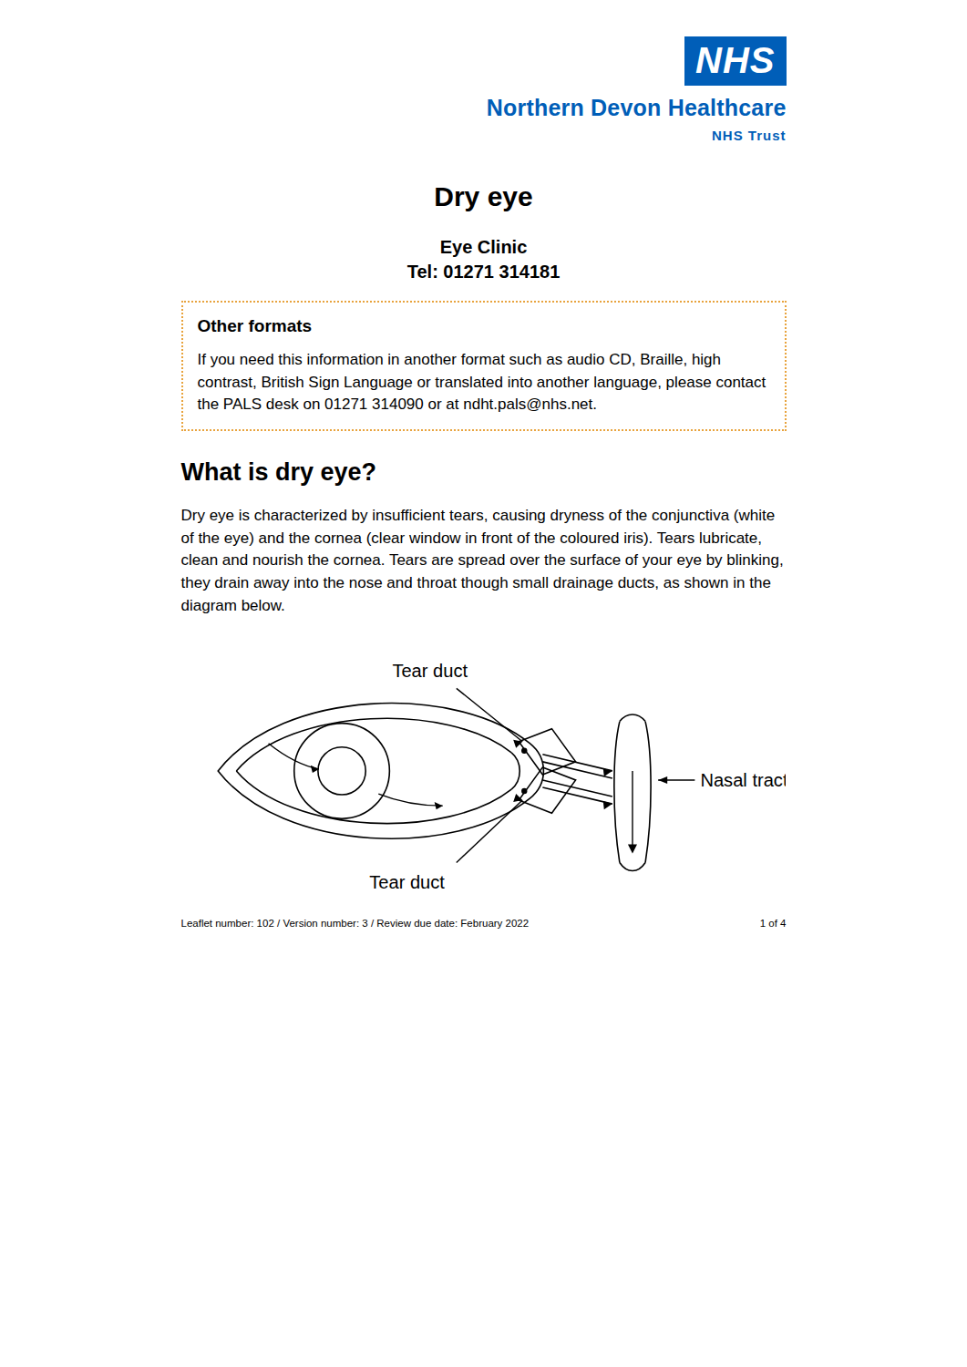NHS
Northern Devon Healthcare
NHS Trust
Dry eye
Eye Clinic
Tel: 01271 314181
Other formats
If you need this information in another format such as audio CD, Braille, high contrast, British Sign Language or translated into another language, please contact the PALS desk on 01271 314090 or at ndht.pals@nhs.net.
What is dry eye?
Dry eye is characterized by insufficient tears, causing dryness of the conjunctiva (white of the eye) and the cornea (clear window in front of the coloured iris). Tears lubricate, clean and nourish the cornea. Tears are spread over the surface of your eye by blinking, they drain away into the nose and throat though small drainage ducts, as shown in the diagram below.
Tear duct Tear duct Nasal tract
Leaflet number: 102 / Version number: 3 / Review due date: February 2022 1 of 4